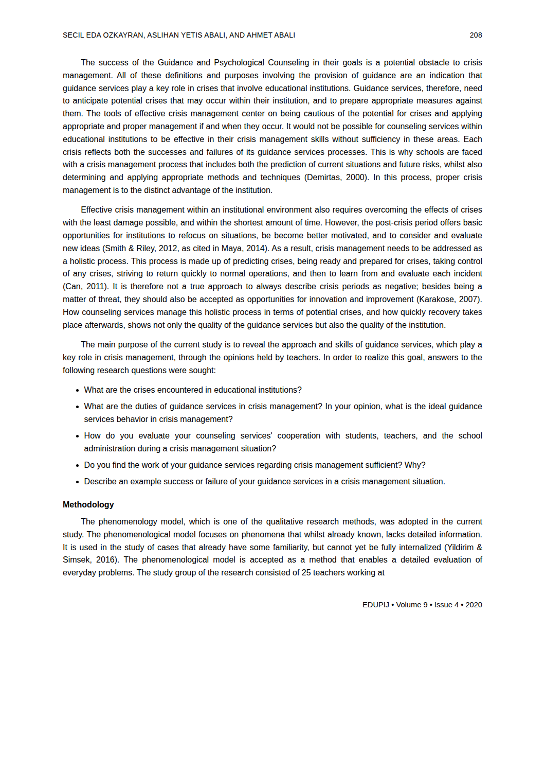Secil Eda Ozkayran, Aslihan Yetis Abali, and Ahmet Abali 208
The success of the Guidance and Psychological Counseling in their goals is a potential obstacle to crisis management. All of these definitions and purposes involving the provision of guidance are an indication that guidance services play a key role in crises that involve educational institutions. Guidance services, therefore, need to anticipate potential crises that may occur within their institution, and to prepare appropriate measures against them. The tools of effective crisis management center on being cautious of the potential for crises and applying appropriate and proper management if and when they occur. It would not be possible for counseling services within educational institutions to be effective in their crisis management skills without sufficiency in these areas. Each crisis reflects both the successes and failures of its guidance services processes. This is why schools are faced with a crisis management process that includes both the prediction of current situations and future risks, whilst also determining and applying appropriate methods and techniques (Demirtas, 2000). In this process, proper crisis management is to the distinct advantage of the institution.
Effective crisis management within an institutional environment also requires overcoming the effects of crises with the least damage possible, and within the shortest amount of time. However, the post-crisis period offers basic opportunities for institutions to refocus on situations, be become better motivated, and to consider and evaluate new ideas (Smith & Riley, 2012, as cited in Maya, 2014). As a result, crisis management needs to be addressed as a holistic process. This process is made up of predicting crises, being ready and prepared for crises, taking control of any crises, striving to return quickly to normal operations, and then to learn from and evaluate each incident (Can, 2011). It is therefore not a true approach to always describe crisis periods as negative; besides being a matter of threat, they should also be accepted as opportunities for innovation and improvement (Karakose, 2007). How counseling services manage this holistic process in terms of potential crises, and how quickly recovery takes place afterwards, shows not only the quality of the guidance services but also the quality of the institution.
The main purpose of the current study is to reveal the approach and skills of guidance services, which play a key role in crisis management, through the opinions held by teachers. In order to realize this goal, answers to the following research questions were sought:
What are the crises encountered in educational institutions?
What are the duties of guidance services in crisis management? In your opinion, what is the ideal guidance services behavior in crisis management?
How do you evaluate your counseling services' cooperation with students, teachers, and the school administration during a crisis management situation?
Do you find the work of your guidance services regarding crisis management sufficient? Why?
Describe an example success or failure of your guidance services in a crisis management situation.
Methodology
The phenomenology model, which is one of the qualitative research methods, was adopted in the current study. The phenomenological model focuses on phenomena that whilst already known, lacks detailed information. It is used in the study of cases that already have some familiarity, but cannot yet be fully internalized (Yildirim & Simsek, 2016). The phenomenological model is accepted as a method that enables a detailed evaluation of everyday problems. The study group of the research consisted of 25 teachers working at
EDUPIJ • Volume 9 • Issue 4 • 2020